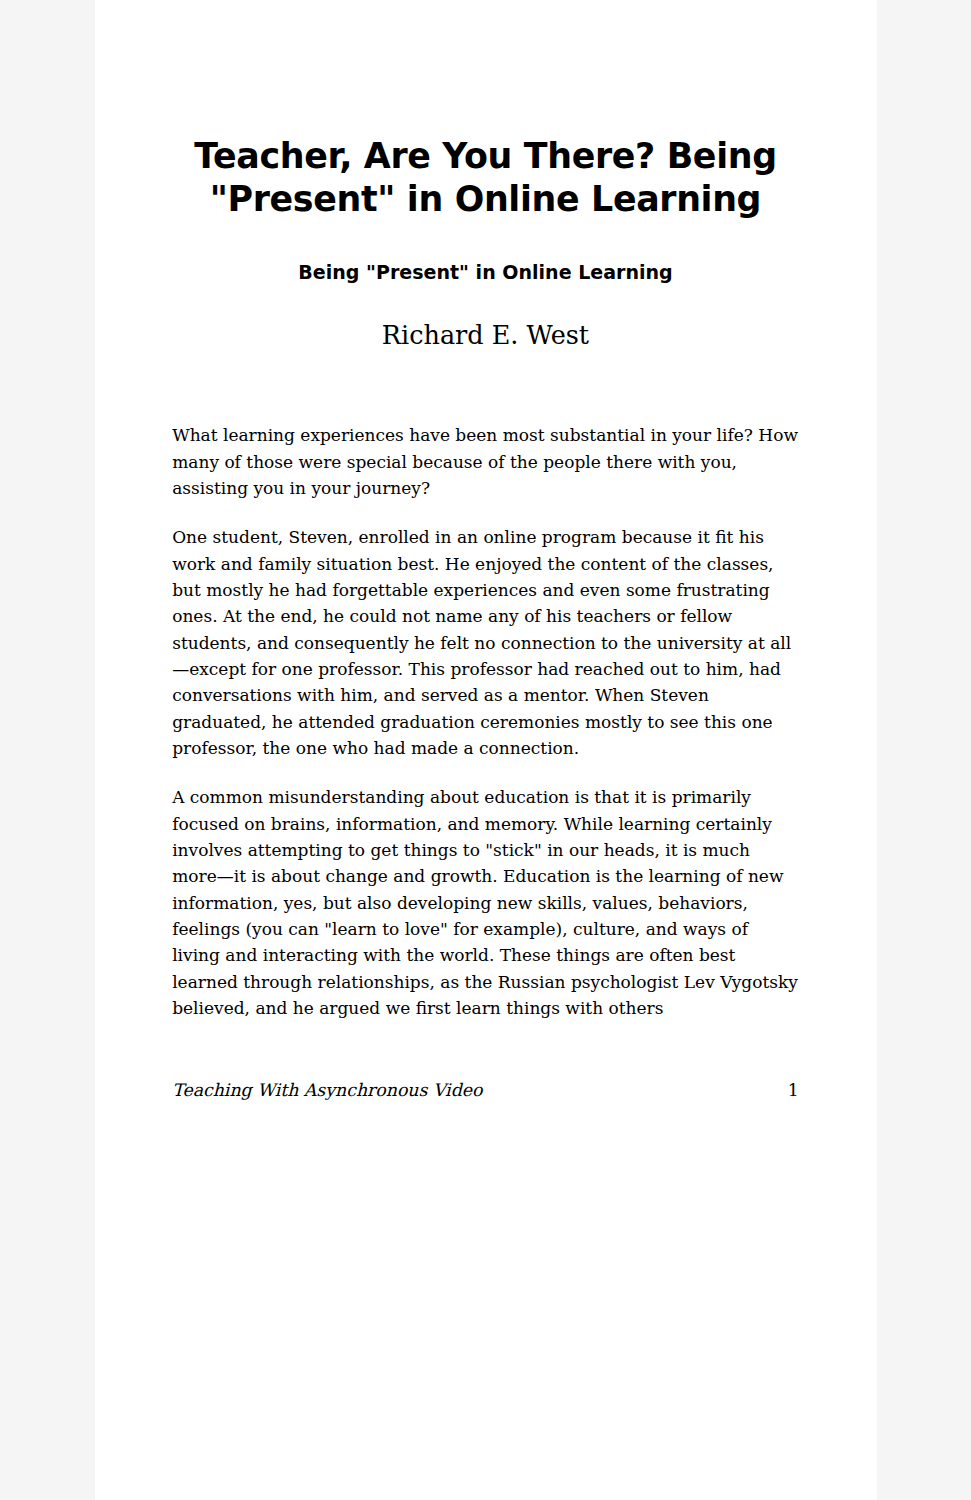Teacher, Are You There? Being "Present" in Online Learning
Being "Present" in Online Learning
Richard E. West
What learning experiences have been most substantial in your life? How many of those were special because of the people there with you, assisting you in your journey?
One student, Steven, enrolled in an online program because it fit his work and family situation best. He enjoyed the content of the classes, but mostly he had forgettable experiences and even some frustrating ones. At the end, he could not name any of his teachers or fellow students, and consequently he felt no connection to the university at all—except for one professor. This professor had reached out to him, had conversations with him, and served as a mentor. When Steven graduated, he attended graduation ceremonies mostly to see this one professor, the one who had made a connection.
A common misunderstanding about education is that it is primarily focused on brains, information, and memory. While learning certainly involves attempting to get things to "stick" in our heads, it is much more—it is about change and growth. Education is the learning of new information, yes, but also developing new skills, values, behaviors, feelings (you can "learn to love" for example), culture, and ways of living and interacting with the world. These things are often best learned through relationships, as the Russian psychologist Lev Vygotsky believed, and he argued we first learn things with others
Teaching With Asynchronous Video 1